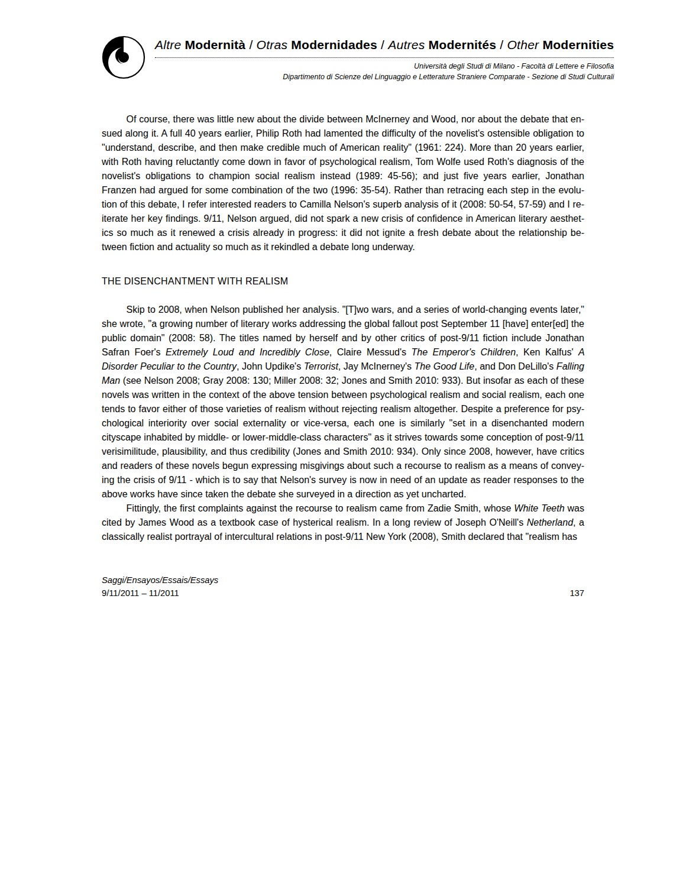Altre Modernità / Otras Modernidades / Autres Modernités / Other Modernities
Università degli Studi di Milano - Facoltà di Lettere e Filosofia
Dipartimento di Scienze del Linguaggio e Letterature Straniere Comparate - Sezione di Studi Culturali
Of course, there was little new about the divide between McInerney and Wood, nor about the debate that ensued along it. A full 40 years earlier, Philip Roth had lamented the difficulty of the novelist's ostensible obligation to "understand, describe, and then make credible much of American reality" (1961: 224). More than 20 years earlier, with Roth having reluctantly come down in favor of psychological realism, Tom Wolfe used Roth's diagnosis of the novelist's obligations to champion social realism instead (1989: 45-56); and just five years earlier, Jonathan Franzen had argued for some combination of the two (1996: 35-54). Rather than retracing each step in the evolution of this debate, I refer interested readers to Camilla Nelson's superb analysis of it (2008: 50-54, 57-59) and I reiterate her key findings. 9/11, Nelson argued, did not spark a new crisis of confidence in American literary aesthetics so much as it renewed a crisis already in progress: it did not ignite a fresh debate about the relationship between fiction and actuality so much as it rekindled a debate long underway.
The Disenchantment with Realism
Skip to 2008, when Nelson published her analysis. "[T]wo wars, and a series of world-changing events later," she wrote, "a growing number of literary works addressing the global fallout post September 11 [have] enter[ed] the public domain" (2008: 58). The titles named by herself and by other critics of post-9/11 fiction include Jonathan Safran Foer's Extremely Loud and Incredibly Close, Claire Messud's The Emperor's Children, Ken Kalfus' A Disorder Peculiar to the Country, John Updike's Terrorist, Jay McInerney's The Good Life, and Don DeLillo's Falling Man (see Nelson 2008; Gray 2008: 130; Miller 2008: 32; Jones and Smith 2010: 933). But insofar as each of these novels was written in the context of the above tension between psychological realism and social realism, each one tends to favor either of those varieties of realism without rejecting realism altogether. Despite a preference for psychological interiority over social externality or vice-versa, each one is similarly "set in a disenchanted modern cityscape inhabited by middle- or lower-middle-class characters" as it strives towards some conception of post-9/11 verisimilitude, plausibility, and thus credibility (Jones and Smith 2010: 934). Only since 2008, however, have critics and readers of these novels begun expressing misgivings about such a recourse to realism as a means of conveying the crisis of 9/11 - which is to say that Nelson's survey is now in need of an update as reader responses to the above works have since taken the debate she surveyed in a direction as yet uncharted.
Fittingly, the first complaints against the recourse to realism came from Zadie Smith, whose White Teeth was cited by James Wood as a textbook case of hysterical realism. In a long review of Joseph O'Neill's Netherland, a classically realist portrayal of intercultural relations in post-9/11 New York (2008), Smith declared that "realism has
Saggi/Ensayos/Essais/Essays
9/11/2011 – 11/2011
137